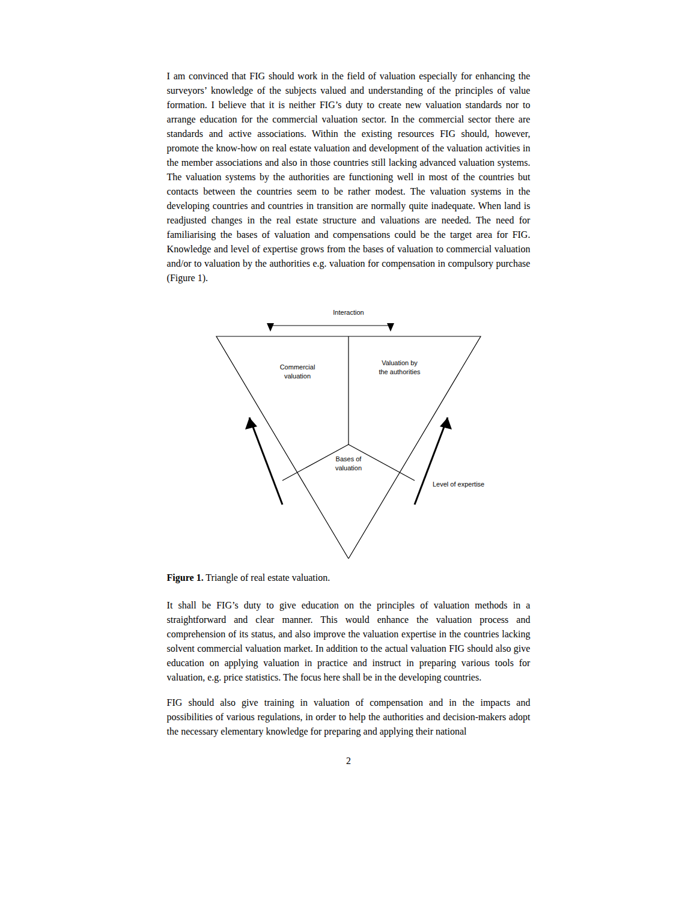I am convinced that FIG should work in the field of valuation especially for enhancing the surveyors’ knowledge of the subjects valued and understanding of the principles of value formation. I believe that it is neither FIG’s duty to create new valuation standards nor to arrange education for the commercial valuation sector. In the commercial sector there are standards and active associations. Within the existing resources FIG should, however, promote the know-how on real estate valuation and development of the valuation activities in the member associations and also in those countries still lacking advanced valuation systems. The valuation systems by the authorities are functioning well in most of the countries but contacts between the countries seem to be rather modest. The valuation systems in the developing countries and countries in transition are normally quite inadequate. When land is readjusted changes in the real estate structure and valuations are needed. The need for familiarising the bases of valuation and compensations could be the target area for FIG. Knowledge and level of expertise grows from the bases of valuation to commercial valuation and/or to valuation by the authorities e.g. valuation for compensation in compulsory purchase (Figure 1).
Interaction Commercial valuation Valuation by the authorities Bases of valuation Level of expertise
Figure 1. Triangle of real estate valuation.
It shall be FIG’s duty to give education on the principles of valuation methods in a straightforward and clear manner. This would enhance the valuation process and comprehension of its status, and also improve the valuation expertise in the countries lacking solvent commercial valuation market. In addition to the actual valuation FIG should also give education on applying valuation in practice and instruct in preparing various tools for valuation, e.g. price statistics. The focus here shall be in the developing countries.
FIG should also give training in valuation of compensation and in the impacts and possibilities of various regulations, in order to help the authorities and decision-makers adopt the necessary elementary knowledge for preparing and applying their national
2